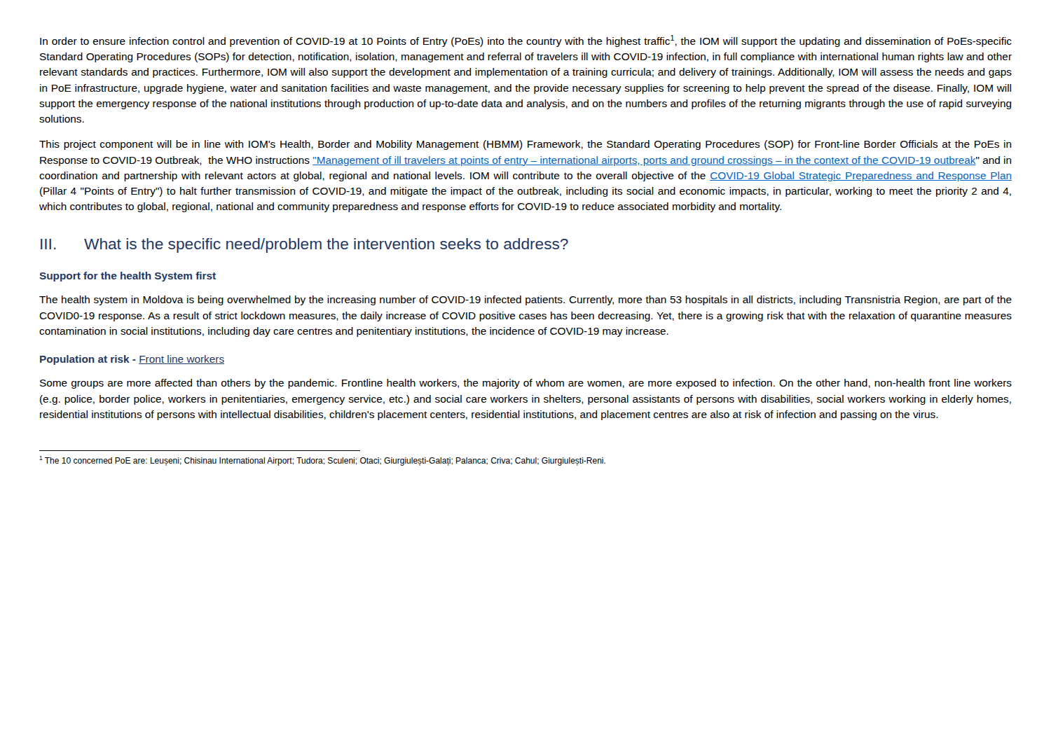In order to ensure infection control and prevention of COVID-19 at 10 Points of Entry (PoEs) into the country with the highest traffic1, the IOM will support the updating and dissemination of PoEs-specific Standard Operating Procedures (SOPs) for detection, notification, isolation, management and referral of travelers ill with COVID-19 infection, in full compliance with international human rights law and other relevant standards and practices. Furthermore, IOM will also support the development and implementation of a training curricula; and delivery of trainings. Additionally, IOM will assess the needs and gaps in PoE infrastructure, upgrade hygiene, water and sanitation facilities and waste management, and the provide necessary supplies for screening to help prevent the spread of the disease. Finally, IOM will support the emergency response of the national institutions through production of up-to-date data and analysis, and on the numbers and profiles of the returning migrants through the use of rapid surveying solutions.
This project component will be in line with IOM's Health, Border and Mobility Management (HBMM) Framework, the Standard Operating Procedures (SOP) for Front-line Border Officials at the PoEs in Response to COVID-19 Outbreak, the WHO instructions "Management of ill travelers at points of entry – international airports, ports and ground crossings – in the context of the COVID-19 outbreak" and in coordination and partnership with relevant actors at global, regional and national levels. IOM will contribute to the overall objective of the COVID-19 Global Strategic Preparedness and Response Plan (Pillar 4 "Points of Entry") to halt further transmission of COVID-19, and mitigate the impact of the outbreak, including its social and economic impacts, in particular, working to meet the priority 2 and 4, which contributes to global, regional, national and community preparedness and response efforts for COVID-19 to reduce associated morbidity and mortality.
III. What is the specific need/problem the intervention seeks to address?
Support for the health System first
The health system in Moldova is being overwhelmed by the increasing number of COVID-19 infected patients. Currently, more than 53 hospitals in all districts, including Transnistria Region, are part of the COVID0-19 response. As a result of strict lockdown measures, the daily increase of COVID positive cases has been decreasing. Yet, there is a growing risk that with the relaxation of quarantine measures contamination in social institutions, including day care centres and penitentiary institutions, the incidence of COVID-19 may increase.
Population at risk - Front line workers
Some groups are more affected than others by the pandemic. Frontline health workers, the majority of whom are women, are more exposed to infection. On the other hand, non-health front line workers (e.g. police, border police, workers in penitentiaries, emergency service, etc.) and social care workers in shelters, personal assistants of persons with disabilities, social workers working in elderly homes, residential institutions of persons with intellectual disabilities, children's placement centers, residential institutions, and placement centres are also at risk of infection and passing on the virus.
1 The 10 concerned PoE are: Leușeni; Chisinau International Airport; Tudora; Sculeni; Otaci; Giurgiulești-Galați; Palanca; Criva; Cahul; Giurgiulești-Reni.